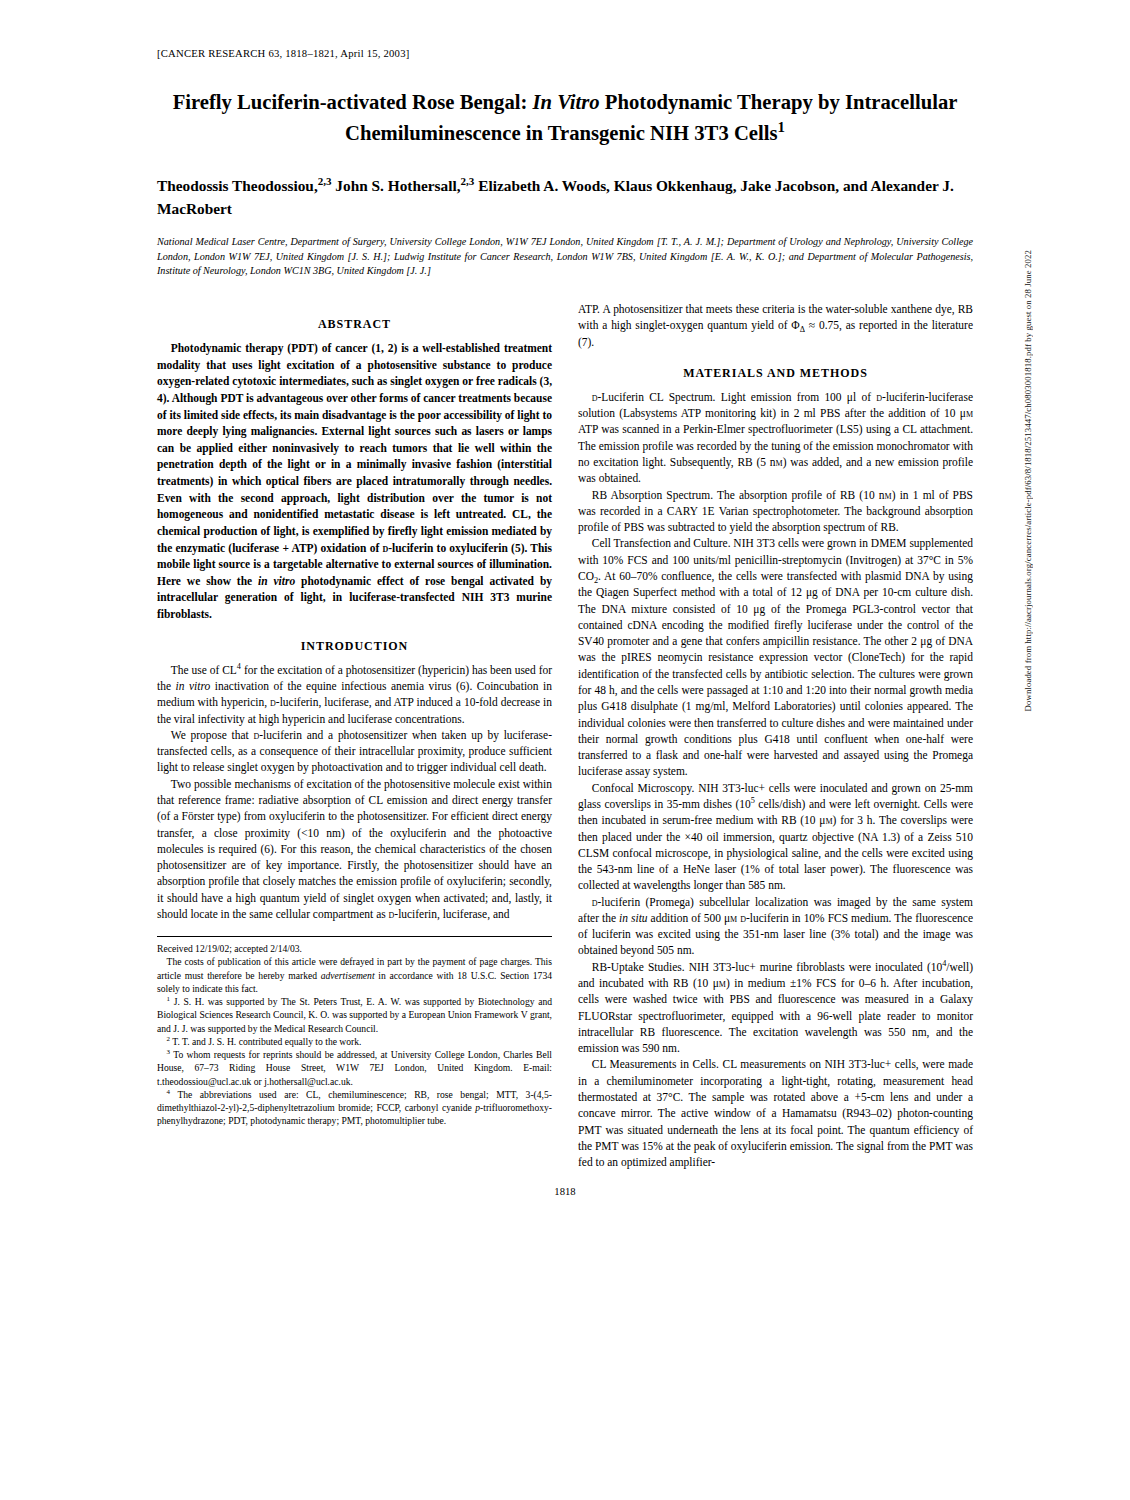[CANCER RESEARCH 63, 1818–1821, April 15, 2003]
Firefly Luciferin-activated Rose Bengal: In Vitro Photodynamic Therapy by Intracellular Chemiluminescence in Transgenic NIH 3T3 Cells1
Theodossis Theodossiou,2,3 John S. Hothersall,2,3 Elizabeth A. Woods, Klaus Okkenhaug, Jake Jacobson, and Alexander J. MacRobert
National Medical Laser Centre, Department of Surgery, University College London, W1W 7EJ London, United Kingdom [T. T., A. J. M.]; Department of Urology and Nephrology, University College London, London W1W 7EJ, United Kingdom [J. S. H.]; Ludwig Institute for Cancer Research, London W1W 7BS, United Kingdom [E. A. W., K. O.]; and Department of Molecular Pathogenesis, Institute of Neurology, London WC1N 3BG, United Kingdom [J. J.]
ABSTRACT
Photodynamic therapy (PDT) of cancer (1, 2) is a well-established treatment modality that uses light excitation of a photosensitive substance to produce oxygen-related cytotoxic intermediates, such as singlet oxygen or free radicals (3, 4). Although PDT is advantageous over other forms of cancer treatments because of its limited side effects, its main disadvantage is the poor accessibility of light to more deeply lying malignancies. External light sources such as lasers or lamps can be applied either noninvasively to reach tumors that lie well within the penetration depth of the light or in a minimally invasive fashion (interstitial treatments) in which optical fibers are placed intratumorally through needles. Even with the second approach, light distribution over the tumor is not homogeneous and nonidentified metastatic disease is left untreated. CL, the chemical production of light, is exemplified by firefly light emission mediated by the enzymatic (luciferase + ATP) oxidation of d-luciferin to oxyluciferin (5). This mobile light source is a targetable alternative to external sources of illumination. Here we show the in vitro photodynamic effect of rose bengal activated by intracellular generation of light, in luciferase-transfected NIH 3T3 murine fibroblasts.
INTRODUCTION
The use of CL4 for the excitation of a photosensitizer (hypericin) has been used for the in vitro inactivation of the equine infectious anemia virus (6). Coincubation in medium with hypericin, d-luciferin, luciferase, and ATP induced a 10-fold decrease in the viral infectivity at high hypericin and luciferase concentrations.
We propose that d-luciferin and a photosensitizer when taken up by luciferase-transfected cells, as a consequence of their intracellular proximity, produce sufficient light to release singlet oxygen by photoactivation and to trigger individual cell death.
Two possible mechanisms of excitation of the photosensitive molecule exist within that reference frame: radiative absorption of CL emission and direct energy transfer (of a Förster type) from oxyluciferin to the photosensitizer. For efficient direct energy transfer, a close proximity (<10 nm) of the oxyluciferin and the photoactive molecules is required (6). For this reason, the chemical characteristics of the chosen photosensitizer are of key importance. Firstly, the photosensitizer should have an absorption profile that closely matches the emission profile of oxyluciferin; secondly, it should have a high quantum yield of singlet oxygen when activated; and, lastly, it should locate in the same cellular compartment as d-luciferin, luciferase, and
Received 12/19/02; accepted 2/14/03.
The costs of publication of this article were defrayed in part by the payment of page charges. This article must therefore be hereby marked advertisement in accordance with 18 U.S.C. Section 1734 solely to indicate this fact.
1 J. S. H. was supported by The St. Peters Trust, E. A. W. was supported by Biotechnology and Biological Sciences Research Council, K. O. was supported by a European Union Framework V grant, and J. J. was supported by the Medical Research Council.
2 T. T. and J. S. H. contributed equally to the work.
3 To whom requests for reprints should be addressed, at University College London, Charles Bell House, 67–73 Riding House Street, W1W 7EJ London, United Kingdom. E-mail: t.theodossiou@ucl.ac.uk or j.hothersall@ucl.ac.uk.
4 The abbreviations used are: CL, chemiluminescence; RB, rose bengal; MTT, 3-(4,5-dimethylthiazol-2-yl)-2,5-diphenyltetrazolium bromide; FCCP, carbonyl cyanide p-trifluoromethoxy-phenylhydrazone; PDT, photodynamic therapy; PMT, photomultiplier tube.
ATP. A photosensitizer that meets these criteria is the water-soluble xanthene dye, RB with a high singlet-oxygen quantum yield of ΦΔ ≈ 0.75, as reported in the literature (7).
MATERIALS AND METHODS
d-Luciferin CL Spectrum. Light emission from 100 μl of d-luciferin-luciferase solution (Labsystems ATP monitoring kit) in 2 ml PBS after the addition of 10 μm ATP was scanned in a Perkin-Elmer spectrofluorimeter (LS5) using a CL attachment. The emission profile was recorded by the tuning of the emission monochromator with no excitation light. Subsequently, RB (5 nm) was added, and a new emission profile was obtained.
RB Absorption Spectrum. The absorption profile of RB (10 nm) in 1 ml of PBS was recorded in a CARY 1E Varian spectrophotometer. The background absorption profile of PBS was subtracted to yield the absorption spectrum of RB.
Cell Transfection and Culture. NIH 3T3 cells were grown in DMEM supplemented with 10% FCS and 100 units/ml penicillin-streptomycin (Invitrogen) at 37°C in 5% CO2. At 60–70% confluence, the cells were transfected with plasmid DNA by using the Qiagen Superfect method with a total of 12 μg of DNA per 10-cm culture dish. The DNA mixture consisted of 10 μg of the Promega PGL3-control vector that contained cDNA encoding the modified firefly luciferase under the control of the SV40 promoter and a gene that confers ampicillin resistance. The other 2 μg of DNA was the pIRES neomycin resistance expression vector (CloneTech) for the rapid identification of the transfected cells by antibiotic selection. The cultures were grown for 48 h, and the cells were passaged at 1:10 and 1:20 into their normal growth media plus G418 disulphate (1 mg/ml, Melford Laboratories) until colonies appeared. The individual colonies were then transferred to culture dishes and were maintained under their normal growth conditions plus G418 until confluent when one-half were transferred to a flask and one-half were harvested and assayed using the Promega luciferase assay system.
Confocal Microscopy. NIH 3T3-luc+ cells were inoculated and grown on 25-mm glass coverslips in 35-mm dishes (105 cells/dish) and were left overnight. Cells were then incubated in serum-free medium with RB (10 μm) for 3 h. The coverslips were then placed under the ×40 oil immersion, quartz objective (NA 1.3) of a Zeiss 510 CLSM confocal microscope, in physiological saline, and the cells were excited using the 543-nm line of a HeNe laser (1% of total laser power). The fluorescence was collected at wavelengths longer than 585 nm.
d-luciferin (Promega) subcellular localization was imaged by the same system after the in situ addition of 500 μm d-luciferin in 10% FCS medium. The fluorescence of luciferin was excited using the 351-nm laser line (3% total) and the image was obtained beyond 505 nm.
RB-Uptake Studies. NIH 3T3-luc+ murine fibroblasts were inoculated (104/well) and incubated with RB (10 μm) in medium ±1% FCS for 0–6 h. After incubation, cells were washed twice with PBS and fluorescence was measured in a Galaxy FLUORstar spectrofluorimeter, equipped with a 96-well plate reader to monitor intracellular RB fluorescence. The excitation wavelength was 550 nm, and the emission was 590 nm.
CL Measurements in Cells. CL measurements on NIH 3T3-luc+ cells, were made in a chemiluminometer incorporating a light-tight, rotating, measurement head thermostated at 37°C. The sample was rotated above a +5-cm lens and under a concave mirror. The active window of a Hamamatsu (R943–02) photon-counting PMT was situated underneath the lens at its focal point. The quantum efficiency of the PMT was 15% at the peak of oxyluciferin emission. The signal from the PMT was fed to an optimized amplifier-
1818
Downloaded from http://aacrjournals.org/cancerres/article-pdf/63/8/1818/2513447/ch0803001818.pdf by guest on 28 June 2022